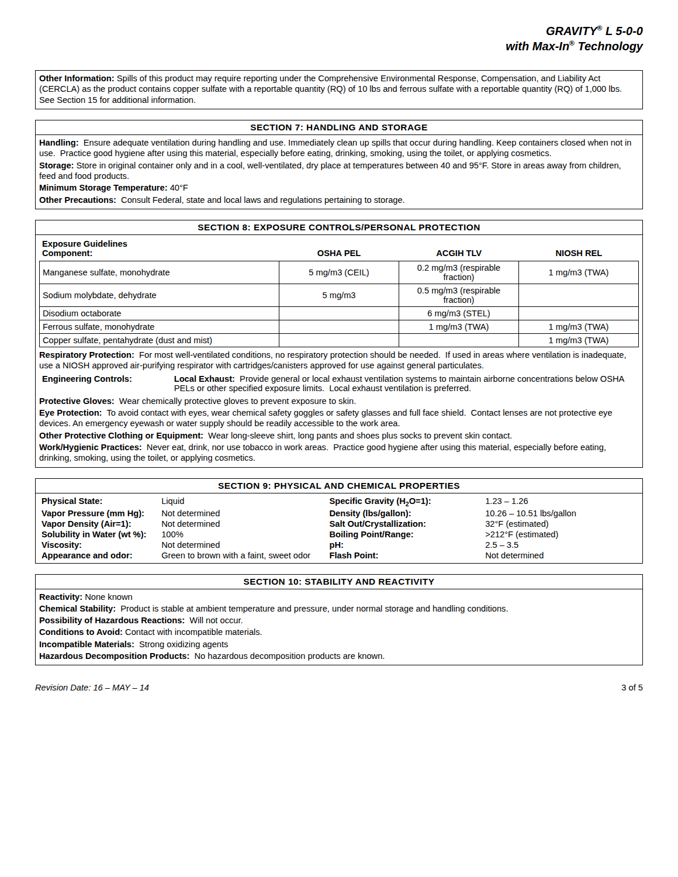GRAVITY® L 5-0-0
with Max-In® Technology
Other Information: Spills of this product may require reporting under the Comprehensive Environmental Response, Compensation, and Liability Act (CERCLA) as the product contains copper sulfate with a reportable quantity (RQ) of 10 lbs and ferrous sulfate with a reportable quantity (RQ) of 1,000 lbs. See Section 15 for additional information.
SECTION 7: HANDLING AND STORAGE
Handling: Ensure adequate ventilation during handling and use. Immediately clean up spills that occur during handling. Keep containers closed when not in use. Practice good hygiene after using this material, especially before eating, drinking, smoking, using the toilet, or applying cosmetics.
Storage: Store in original container only and in a cool, well-ventilated, dry place at temperatures between 40 and 95°F. Store in areas away from children, feed and food products.
Minimum Storage Temperature: 40°F
Other Precautions: Consult Federal, state and local laws and regulations pertaining to storage.
SECTION 8: EXPOSURE CONTROLS/PERSONAL PROTECTION
| Exposure Guidelines Component: | OSHA PEL | ACGIH TLV | NIOSH REL |
| Manganese sulfate, monohydrate | 5 mg/m3 (CEIL) | 0.2 mg/m3 (respirable fraction) | 1 mg/m3 (TWA) |
| Sodium molybdate, dehydrate | 5 mg/m3 | 0.5 mg/m3 (respirable fraction) | |
| Disodium octaborate | | 6 mg/m3 (STEL) | |
| Ferrous sulfate, monohydrate | | 1 mg/m3 (TWA) | 1 mg/m3 (TWA) |
| Copper sulfate, pentahydrate (dust and mist) | | | 1 mg/m3 (TWA) |
Respiratory Protection: For most well-ventilated conditions, no respiratory protection should be needed. If used in areas where ventilation is inadequate, use a NIOSH approved air-purifying respirator with cartridges/canisters approved for use against general particulates.
| Engineering Controls: | Local Exhaust: Provide general or local exhaust ventilation systems to maintain airborne concentrations below OSHA PELs or other specified exposure limits. Local exhaust ventilation is preferred. |
Protective Gloves: Wear chemically protective gloves to prevent exposure to skin.
Eye Protection: To avoid contact with eyes, wear chemical safety goggles or safety glasses and full face shield. Contact lenses are not protective eye devices. An emergency eyewash or water supply should be readily accessible to the work area.
Other Protective Clothing or Equipment: Wear long-sleeve shirt, long pants and shoes plus socks to prevent skin contact.
Work/Hygienic Practices: Never eat, drink, nor use tobacco in work areas. Practice good hygiene after using this material, especially before eating, drinking, smoking, using the toilet, or applying cosmetics.
SECTION 9: PHYSICAL AND CHEMICAL PROPERTIES
| Physical State: | Liquid | Specific Gravity (H 2 O=1): | 1.23 – 1.26 |
| Vapor Pressure (mm Hg): | Not determined | Density (lbs/gallon): | 10.26 – 10.51 lbs/gallon |
| Vapor Density (Air=1): | Not determined | Salt Out/Crystallization: | 32°F (estimated) |
| Solubility in Water (wt %): | 100% | Boiling Point/Range: | >212°F (estimated) |
| Viscosity: | Not determined | pH: | 2.5 – 3.5 |
| Appearance and odor: | Green to brown with a faint, sweet odor | Flash Point: | Not determined |
SECTION 10: STABILITY AND REACTIVITY
Reactivity: None known
Chemical Stability: Product is stable at ambient temperature and pressure, under normal storage and handling conditions.
Possibility of Hazardous Reactions: Will not occur.
Conditions to Avoid: Contact with incompatible materials.
Incompatible Materials: Strong oxidizing agents
Hazardous Decomposition Products: No hazardous decomposition products are known.
Revision Date: 16 – MAY – 14
3 of 5